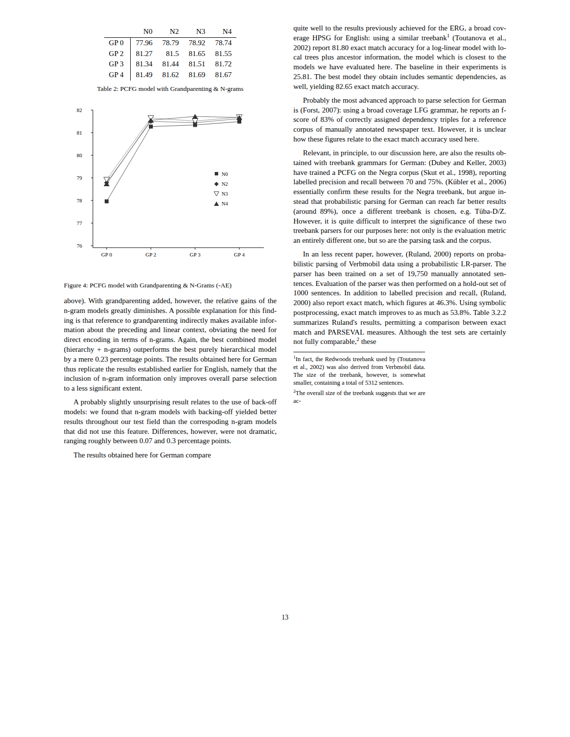| | N0 | N2 | N3 | N4 |
| --- | --- | --- | --- | --- |
| GP 0 | 77.96 | 78.79 | 78.92 | 78.74 |
| GP 2 | 81.27 | 81.5 | 81.65 | 81.55 |
| GP 3 | 81.34 | 81.44 | 81.51 | 81.72 |
| GP 4 | 81.49 | 81.62 | 81.69 | 81.67 |
Table 2: PCFG model with Grandparenting & N-grams
82 81 80 79 78 77 76 GP 0 GP 2 GP 3 GP 4 N0 N2 N3 N4
Figure 4: PCFG model with Grandparenting & N-Grams (-AE)
above). With grandparenting added, however, the relative gains of the n-gram models greatly diminishes. A possible explanation for this finding is that reference to grandparenting indirectly makes available information about the preceding and linear context, obviating the need for direct encoding in terms of n-grams. Again, the best combined model (hierarchy + n-grams) outperforms the best purely hierarchical model by a mere 0.23 percentage points. The results obtained here for German thus replicate the results established earlier for English, namely that the inclusion of n-gram information only improves overall parse selection to a less significant extent.
A probably slightly unsurprising result relates to the use of back-off models: we found that n-gram models with backing-off yielded better results throughout our test field than the correspoding n-gram models that did not use this feature. Differences, however, were not dramatic, ranging roughly between 0.07 and 0.3 percentage points.
The results obtained here for German compare
quite well to the results previously achieved for the ERG, a broad coverage HPSG for English: using a similar treebank1 (Toutanova et al., 2002) report 81.80 exact match accuracy for a log-linear model with local trees plus ancestor information, the model which is closest to the models we have evaluated here. The baseline in their experiments is 25.81. The best model they obtain includes semantic dependencies, as well, yielding 82.65 exact match accuracy.
Probably the most advanced approach to parse selection for German is (Forst, 2007): using a broad coverage LFG grammar, he reports an f-score of 83% of correctly assigned dependency triples for a reference corpus of manually annotated newspaper text. However, it is unclear how these figures relate to the exact match accuracy used here.
Relevant, in principle, to our discussion here, are also the results obtained with treebank grammars for German: (Dubey and Keller, 2003) have trained a PCFG on the Negra corpus (Skut et al., 1998), reporting labelled precision and recall between 70 and 75%. (Kübler et al., 2006) essentially confirm these results for the Negra treebank, but argue instead that probabilistic parsing for German can reach far better results (around 89%), once a different treebank is chosen, e.g. Tüba-D/Z. However, it is quite difficult to interpret the significance of these two treebank parsers for our purposes here: not only is the evaluation metric an entirely different one, but so are the parsing task and the corpus.
In an less recent paper, however, (Ruland, 2000) reports on probabilistic parsing of Verbmobil data using a probabilistic LR-parser. The parser has been trained on a set of 19,750 manually annotated sentences. Evaluation of the parser was then performed on a hold-out set of 1000 sentences. In addition to labelled precision and recall, (Ruland, 2000) also report exact match, which figures at 46.3%. Using symbolic postprocessing, exact match improves to as much as 53.8%. Table 3.2.2 summarizes Ruland's results, permitting a comparison between exact match and PARSEVAL measures. Although the test sets are certainly not fully comparable,2 these
1In fact, the Redwoods treebank used by (Toutanova et al., 2002) was also derived from Verbmobil data. The size of the treebank, however, is somewhat smaller, containing a total of 5312 sentences.
2The overall size of the treebank suggests that we are ac-
13